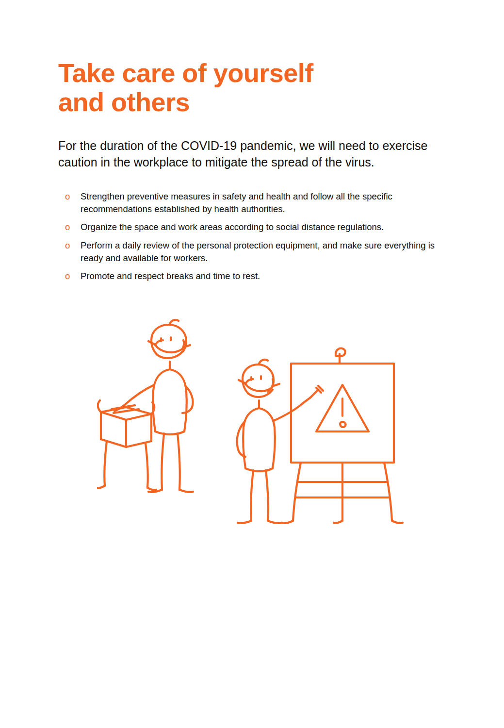Take care of yourself
and others
For the duration of the COVID-19 pandemic, we will need to exercise caution in the workplace to mitigate the spread of the virus.
Strengthen preventive measures in safety and health and follow all the specific recommendations established by health authorities.
Organize the space and work areas according to social distance regulations.
Perform a daily review of the personal protection equipment, and make sure everything is ready and available for workers.
Promote and respect breaks and time to rest.